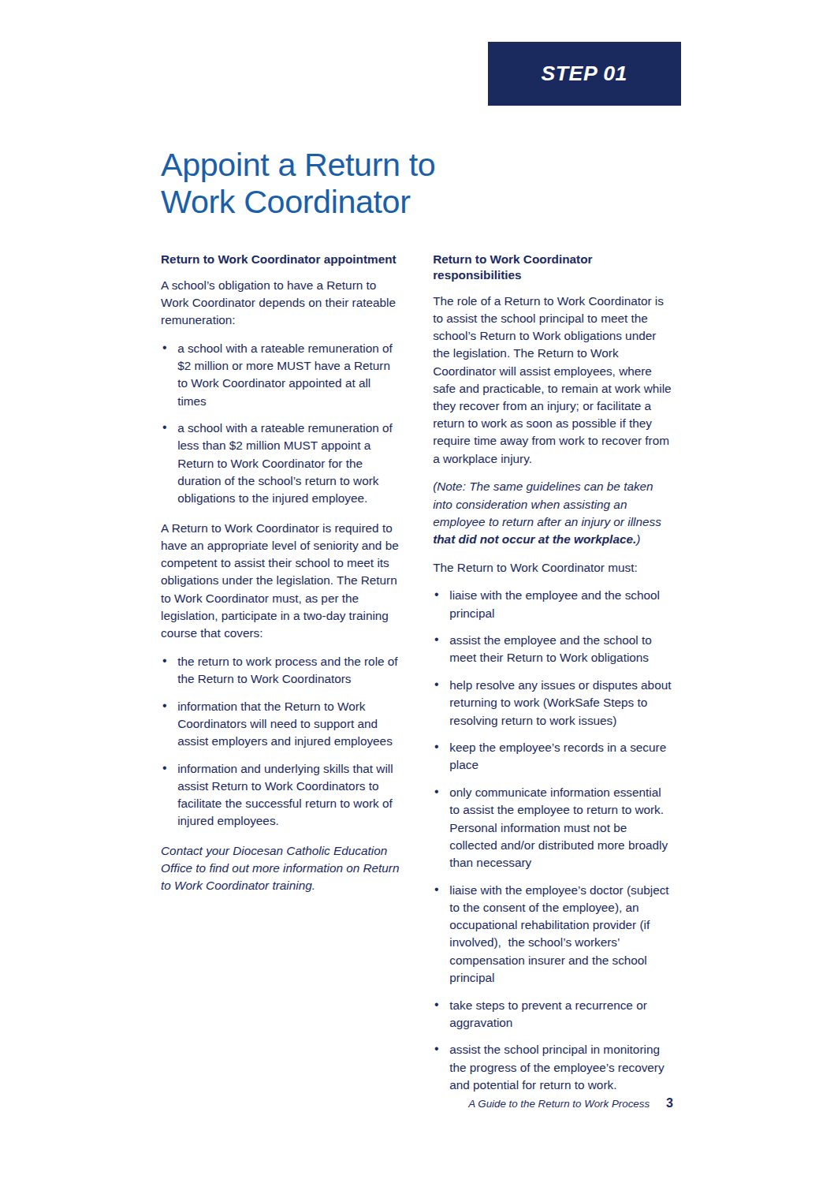STEP 01
Appoint a Return to
Work Coordinator
Return to Work Coordinator appointment
A school’s obligation to have a Return to Work Coordinator depends on their rateable remuneration:
a school with a rateable remuneration of $2 million or more MUST have a Return to Work Coordinator appointed at all times
a school with a rateable remuneration of less than $2 million MUST appoint a Return to Work Coordinator for the duration of the school’s return to work obligations to the injured employee.
A Return to Work Coordinator is required to have an appropriate level of seniority and be competent to assist their school to meet its obligations under the legislation. The Return to Work Coordinator must, as per the legislation, participate in a two-day training course that covers:
the return to work process and the role of the Return to Work Coordinators
information that the Return to Work Coordinators will need to support and assist employers and injured employees
information and underlying skills that will assist Return to Work Coordinators to facilitate the successful return to work of injured employees.
Contact your Diocesan Catholic Education Office to find out more information on Return to Work Coordinator training.
Return to Work Coordinator responsibilities
The role of a Return to Work Coordinator is to assist the school principal to meet the school’s Return to Work obligations under the legislation. The Return to Work Coordinator will assist employees, where safe and practicable, to remain at work while they recover from an injury; or facilitate a return to work as soon as possible if they require time away from work to recover from a workplace injury.
(Note: The same guidelines can be taken into consideration when assisting an employee to return after an injury or illness that did not occur at the workplace.)
The Return to Work Coordinator must:
liaise with the employee and the school principal
assist the employee and the school to meet their Return to Work obligations
help resolve any issues or disputes about returning to work (WorkSafe Steps to resolving return to work issues)
keep the employee’s records in a secure place
only communicate information essential to assist the employee to return to work. Personal information must not be collected and/or distributed more broadly than necessary
liaise with the employee’s doctor (subject to the consent of the employee), an occupational rehabilitation provider (if involved), the school’s workers’ compensation insurer and the school principal
take steps to prevent a recurrence or aggravation
assist the school principal in monitoring the progress of the employee’s recovery and potential for return to work.
A Guide to the Return to Work Process 3